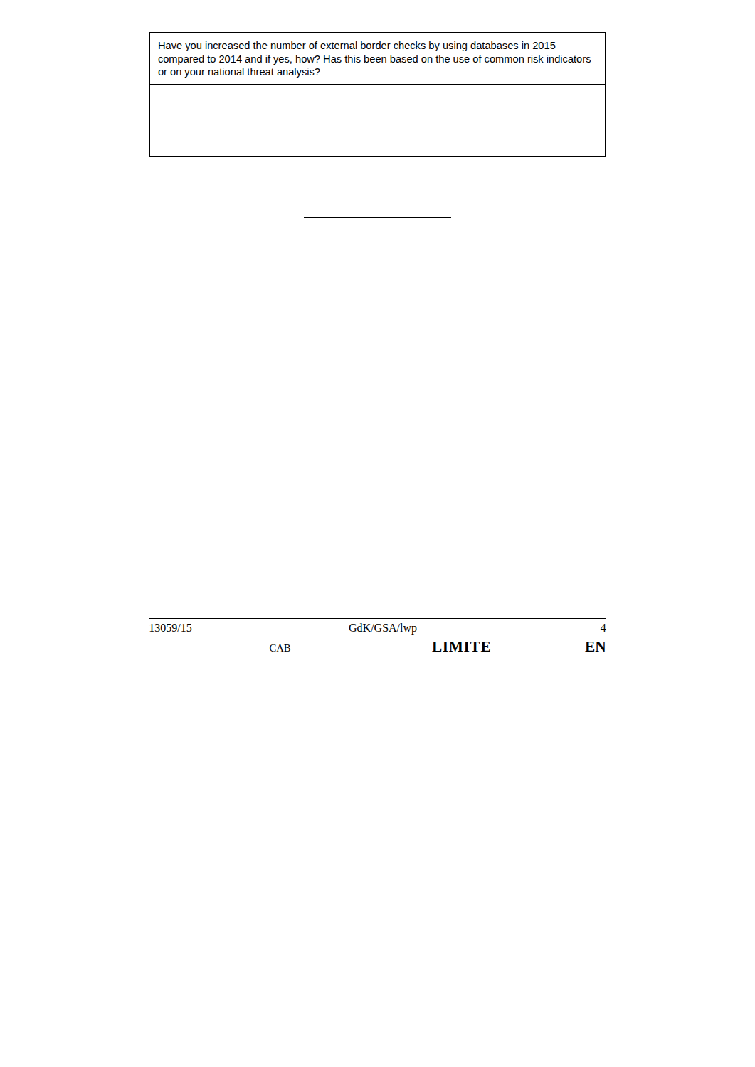| Have you increased the number of external border checks by using databases in 2015 compared to 2014 and if yes, how? Has this been based on the use of common risk indicators or on your national threat analysis? |
13059/15
GdK/GSA/lwp
4
CAB
LIMITE
EN